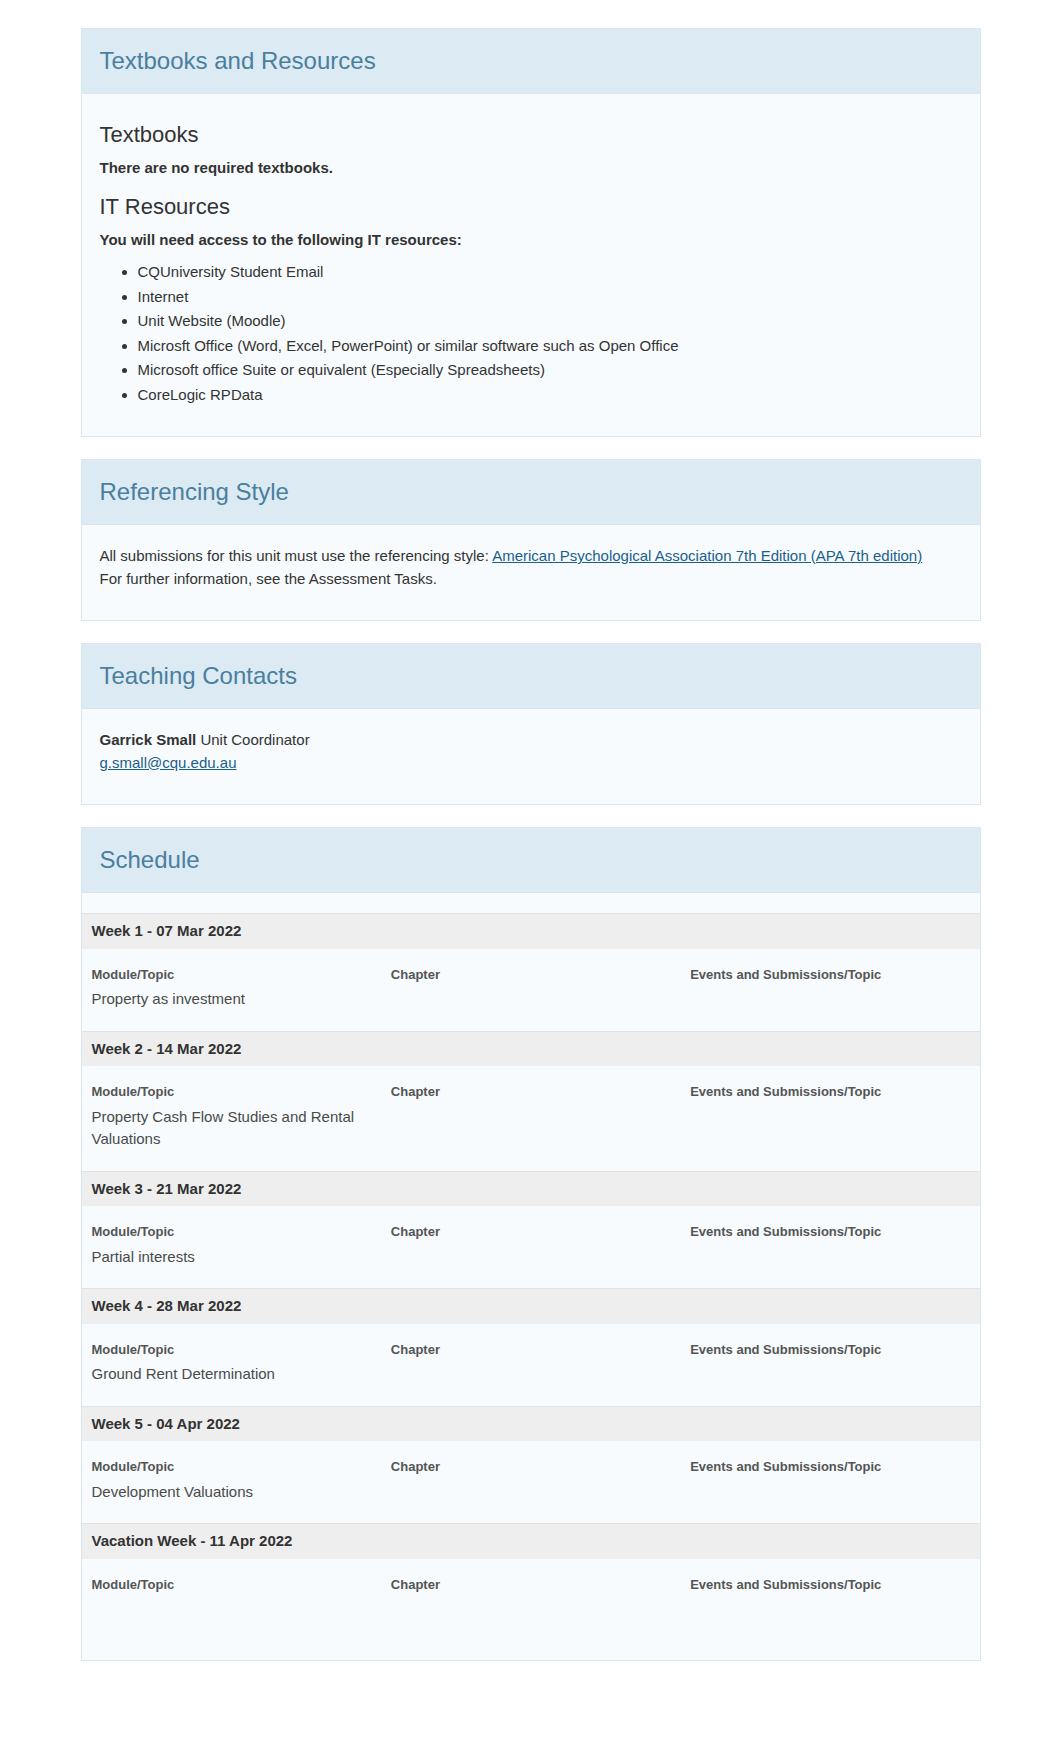Textbooks and Resources
Textbooks
There are no required textbooks.
IT Resources
You will need access to the following IT resources:
CQUniversity Student Email
Internet
Unit Website (Moodle)
Microsft Office (Word, Excel, PowerPoint) or similar software such as Open Office
Microsoft office Suite or equivalent (Especially Spreadsheets)
CoreLogic RPData
Referencing Style
All submissions for this unit must use the referencing style: American Psychological Association 7th Edition (APA 7th edition)
For further information, see the Assessment Tasks.
Teaching Contacts
Garrick Small Unit Coordinator
g.small@cqu.edu.au
Schedule
Week 1 - 07 Mar 2022
| Module/Topic | Chapter | Events and Submissions/Topic |
| --- | --- | --- |
| Property as investment | | |
Week 2 - 14 Mar 2022
| Module/Topic | Chapter | Events and Submissions/Topic |
| --- | --- | --- |
| Property Cash Flow Studies and Rental Valuations | | |
Week 3 - 21 Mar 2022
| Module/Topic | Chapter | Events and Submissions/Topic |
| --- | --- | --- |
| Partial interests | | |
Week 4 - 28 Mar 2022
| Module/Topic | Chapter | Events and Submissions/Topic |
| --- | --- | --- |
| Ground Rent Determination | | |
Week 5 - 04 Apr 2022
| Module/Topic | Chapter | Events and Submissions/Topic |
| --- | --- | --- |
| Development Valuations | | |
Vacation Week - 11 Apr 2022
| Module/Topic | Chapter | Events and Submissions/Topic |
| --- | --- | --- |